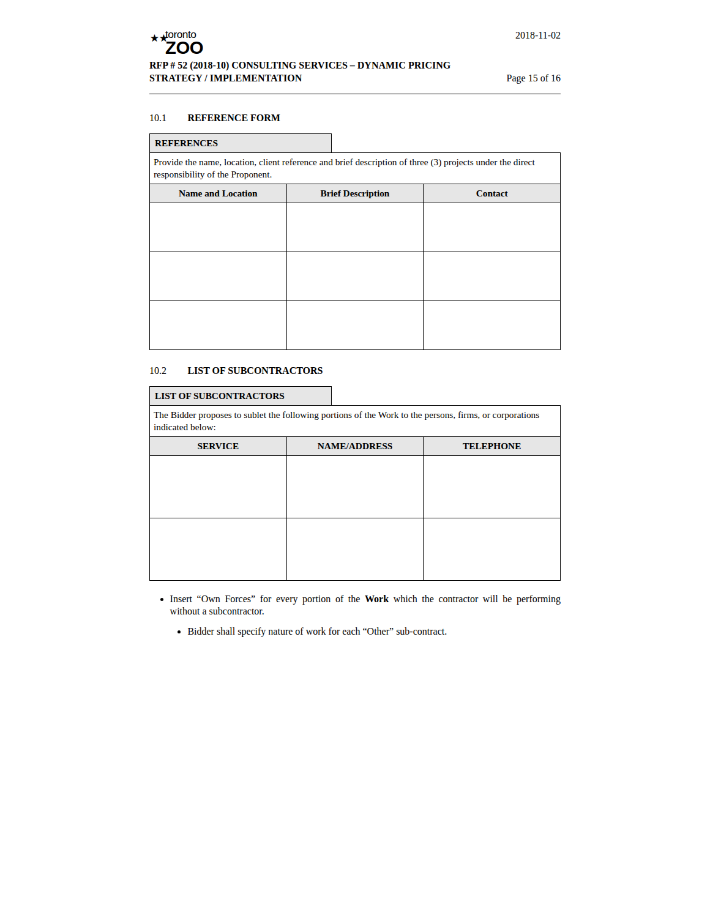2018-11-02
⋆⋆ toronto ZOO
Page 15 of 16 RFP # 52 (2018-10) CONSULTING SERVICES – DYNAMIC PRICING STRATEGY / IMPLEMENTATION
10.1 Reference Form
REFERENCES
| Provide the name, location, client reference and brief description of three (3) projects under the direct responsibility of the Proponent. |
| Name and Location | Brief Description | Contact |
10.2 List of Subcontractors
LIST OF SUBCONTRACTORS
| The Bidder proposes to sublet the following portions of the Work to the persons, firms, or corporations indicated below: |
| SERVICE | NAME/ADDRESS | TELEPHONE |
Insert “Own Forces” for every portion of the Work which the contractor will be performing without a subcontractor.
Bidder shall specify nature of work for each “Other” sub-contract.